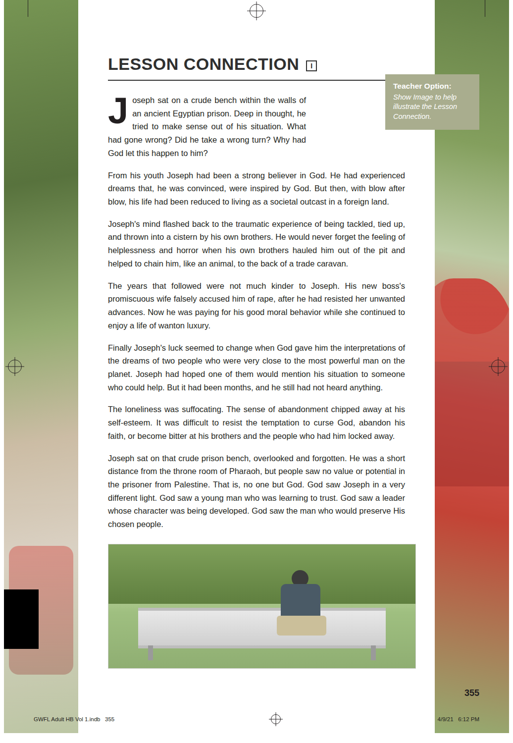LESSON CONNECTION
I Teacher Option: Show Image to help illustrate the Lesson Connection.
Joseph sat on a crude bench within the walls of an ancient Egyptian prison. Deep in thought, he tried to make sense out of his situation. What had gone wrong? Did he take a wrong turn? Why had God let this happen to him?
From his youth Joseph had been a strong believer in God. He had experienced dreams that, he was convinced, were inspired by God. But then, with blow after blow, his life had been reduced to living as a societal outcast in a foreign land.
Joseph's mind flashed back to the traumatic experience of being tackled, tied up, and thrown into a cistern by his own brothers. He would never forget the feeling of helplessness and horror when his own brothers hauled him out of the pit and helped to chain him, like an animal, to the back of a trade caravan.
The years that followed were not much kinder to Joseph. His new boss's promiscuous wife falsely accused him of rape, after he had resisted her unwanted advances. Now he was paying for his good moral behavior while she continued to enjoy a life of wanton luxury.
Finally Joseph's luck seemed to change when God gave him the interpretations of the dreams of two people who were very close to the most powerful man on the planet. Joseph had hoped one of them would mention his situation to someone who could help. But it had been months, and he still had not heard anything.
The loneliness was suffocating. The sense of abandonment chipped away at his self-esteem. It was difficult to resist the temptation to curse God, abandon his faith, or become bitter at his brothers and the people who had him locked away.
Joseph sat on that crude prison bench, overlooked and forgotten. He was a short distance from the throne room of Pharaoh, but people saw no value or potential in the prisoner from Palestine. That is, no one but God. God saw Joseph in a very different light. God saw a young man who was learning to trust. God saw a leader whose character was being developed. God saw the man who would preserve His chosen people.
355
GWFL Adult HB Vol 1.indb 355 4/9/21 6:12 PM